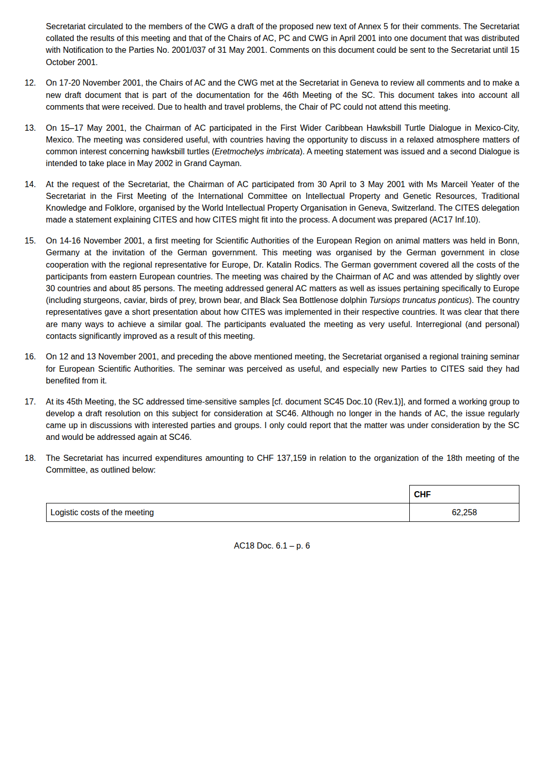Secretariat circulated to the members of the CWG a draft of the proposed new text of Annex 5 for their comments. The Secretariat collated the results of this meeting and that of the Chairs of AC, PC and CWG in April 2001 into one document that was distributed with Notification to the Parties No. 2001/037 of 31 May 2001. Comments on this document could be sent to the Secretariat until 15 October 2001.
12. On 17-20 November 2001, the Chairs of AC and the CWG met at the Secretariat in Geneva to review all comments and to make a new draft document that is part of the documentation for the 46th Meeting of the SC. This document takes into account all comments that were received. Due to health and travel problems, the Chair of PC could not attend this meeting.
13. On 15–17 May 2001, the Chairman of AC participated in the First Wider Caribbean Hawksbill Turtle Dialogue in Mexico-City, Mexico. The meeting was considered useful, with countries having the opportunity to discuss in a relaxed atmosphere matters of common interest concerning hawksbill turtles (Eretmochelys imbricata). A meeting statement was issued and a second Dialogue is intended to take place in May 2002 in Grand Cayman.
14. At the request of the Secretariat, the Chairman of AC participated from 30 April to 3 May 2001 with Ms Marceil Yeater of the Secretariat in the First Meeting of the International Committee on Intellectual Property and Genetic Resources, Traditional Knowledge and Folklore, organised by the World Intellectual Property Organisation in Geneva, Switzerland. The CITES delegation made a statement explaining CITES and how CITES might fit into the process. A document was prepared (AC17 Inf.10).
15. On 14-16 November 2001, a first meeting for Scientific Authorities of the European Region on animal matters was held in Bonn, Germany at the invitation of the German government. This meeting was organised by the German government in close cooperation with the regional representative for Europe, Dr. Katalin Rodics. The German government covered all the costs of the participants from eastern European countries. The meeting was chaired by the Chairman of AC and was attended by slightly over 30 countries and about 85 persons. The meeting addressed general AC matters as well as issues pertaining specifically to Europe (including sturgeons, caviar, birds of prey, brown bear, and Black Sea Bottlenose dolphin Tursiops truncatus ponticus). The country representatives gave a short presentation about how CITES was implemented in their respective countries. It was clear that there are many ways to achieve a similar goal. The participants evaluated the meeting as very useful. Interregional (and personal) contacts significantly improved as a result of this meeting.
16. On 12 and 13 November 2001, and preceding the above mentioned meeting, the Secretariat organised a regional training seminar for European Scientific Authorities. The seminar was perceived as useful, and especially new Parties to CITES said they had benefited from it.
17. At its 45th Meeting, the SC addressed time-sensitive samples [cf. document SC45 Doc.10 (Rev.1)], and formed a working group to develop a draft resolution on this subject for consideration at SC46. Although no longer in the hands of AC, the issue regularly came up in discussions with interested parties and groups. I only could report that the matter was under consideration by the SC and would be addressed again at SC46.
18. The Secretariat has incurred expenditures amounting to CHF 137,159 in relation to the organization of the 18th meeting of the Committee, as outlined below:
| | CHF |
| Logistic costs of the meeting | 62,258 |
AC18 Doc. 6.1 – p. 6